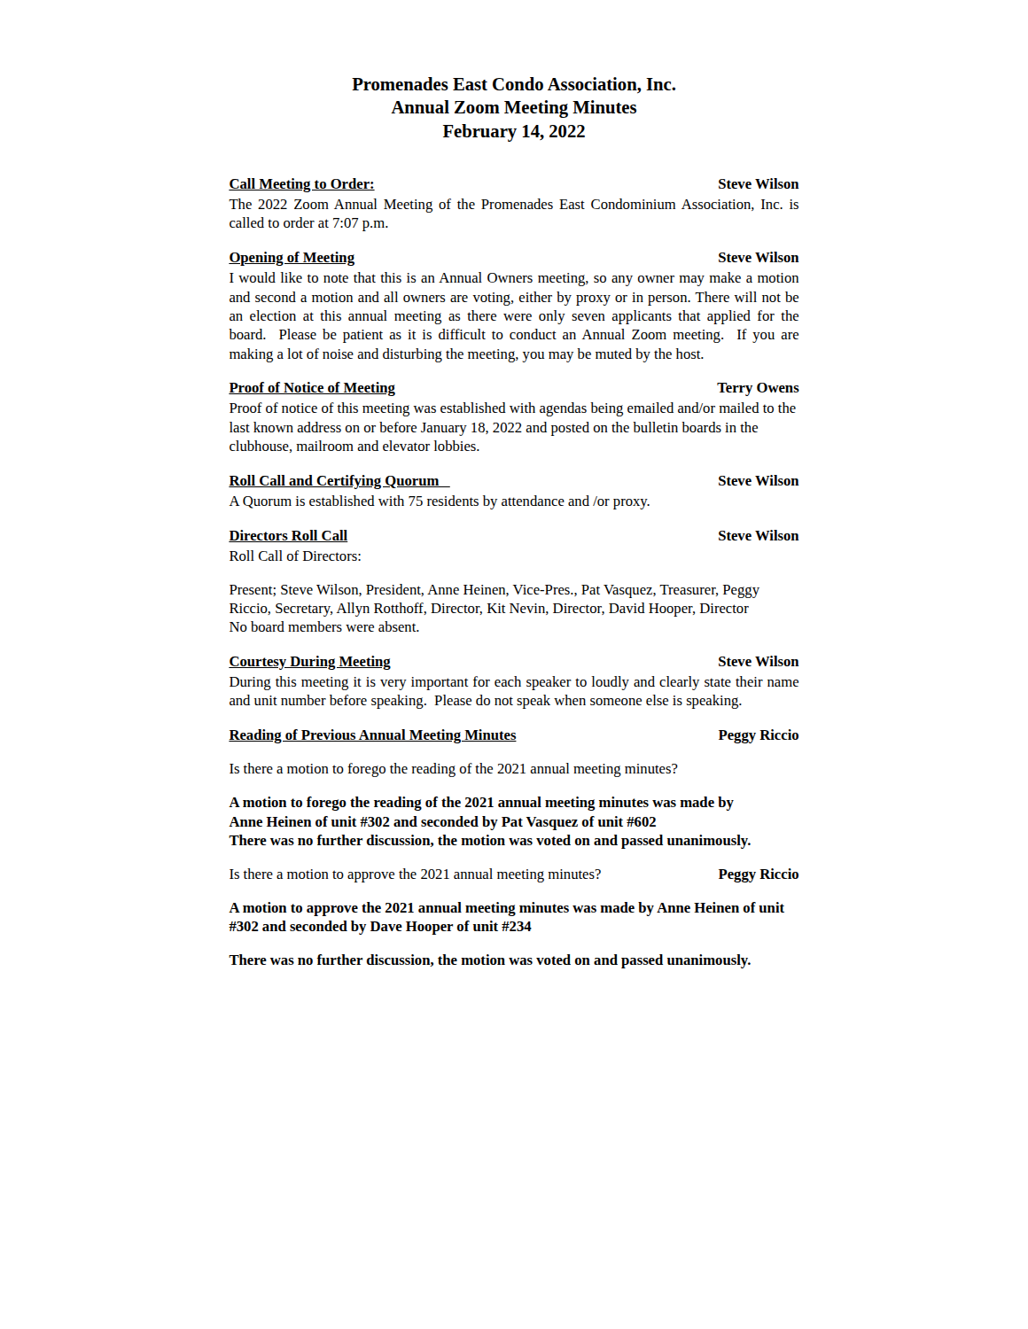Promenades East Condo Association, Inc.
Annual Zoom Meeting Minutes
February 14, 2022
Call Meeting to Order: Steve Wilson
The 2022 Zoom Annual Meeting of the Promenades East Condominium Association, Inc. is called to order at 7:07 p.m.
Opening of Meeting Steve Wilson
I would like to note that this is an Annual Owners meeting, so any owner may make a motion and second a motion and all owners are voting, either by proxy or in person. There will not be an election at this annual meeting as there were only seven applicants that applied for the board. Please be patient as it is difficult to conduct an Annual Zoom meeting. If you are making a lot of noise and disturbing the meeting, you may be muted by the host.
Proof of Notice of Meeting Terry Owens
Proof of notice of this meeting was established with agendas being emailed and/or mailed to the last known address on or before January 18, 2022 and posted on the bulletin boards in the clubhouse, mailroom and elevator lobbies.
Roll Call and Certifying Quorum Steve Wilson
A Quorum is established with 75 residents by attendance and /or proxy.
Directors Roll Call Steve Wilson
Roll Call of Directors:
Present; Steve Wilson, President, Anne Heinen, Vice-Pres., Pat Vasquez, Treasurer, Peggy Riccio, Secretary, Allyn Rotthoff, Director, Kit Nevin, Director, David Hooper, Director
No board members were absent.
Courtesy During Meeting Steve Wilson
During this meeting it is very important for each speaker to loudly and clearly state their name and unit number before speaking. Please do not speak when someone else is speaking.
Reading of Previous Annual Meeting Minutes Peggy Riccio
Is there a motion to forego the reading of the 2021 annual meeting minutes?
A motion to forego the reading of the 2021 annual meeting minutes was made by
Anne Heinen of unit #302 and seconded by Pat Vasquez of unit #602
There was no further discussion, the motion was voted on and passed unanimously.
Is there a motion to approve the 2021 annual meeting minutes? Peggy Riccio
A motion to approve the 2021 annual meeting minutes was made by Anne Heinen of unit #302 and seconded by Dave Hooper of unit #234
There was no further discussion, the motion was voted on and passed unanimously.